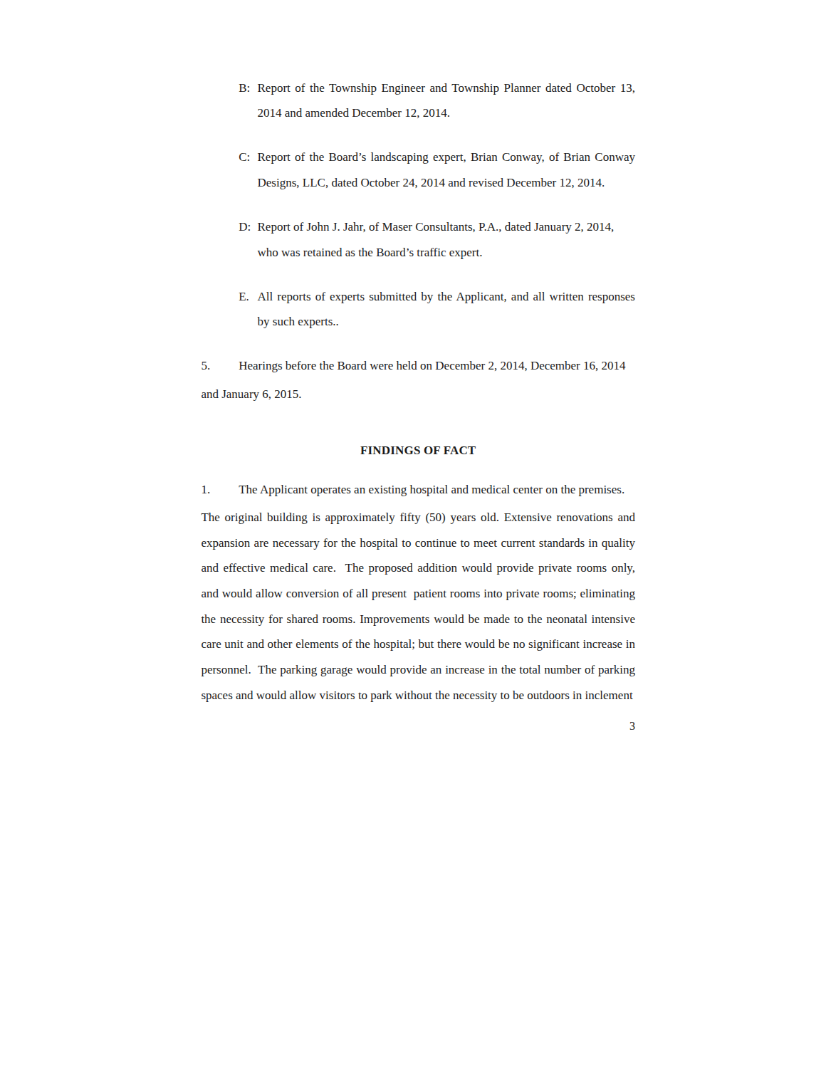B: Report of the Township Engineer and Township Planner dated October 13, 2014 and amended December 12, 2014.
C: Report of the Board’s landscaping expert, Brian Conway, of Brian Conway Designs, LLC, dated October 24, 2014 and revised December 12, 2014.
D: Report of John J. Jahr, of Maser Consultants, P.A., dated January 2, 2014,
who was retained as the Board’s traffic expert.
E. All reports of experts submitted by the Applicant, and all written responses by such experts..
5. Hearings before the Board were held on December 2, 2014, December 16, 2014
and January 6, 2015.
FINDINGS OF FACT
1. The Applicant operates an existing hospital and medical center on the premises.
The original building is approximately fifty (50) years old. Extensive renovations and expansion are necessary for the hospital to continue to meet current standards in quality and effective medical care. The proposed addition would provide private rooms only, and would allow conversion of all present patient rooms into private rooms; eliminating the necessity for shared rooms. Improvements would be made to the neonatal intensive care unit and other elements of the hospital; but there would be no significant increase in personnel. The parking garage would provide an increase in the total number of parking spaces and would allow visitors to park without the necessity to be outdoors in inclement
3